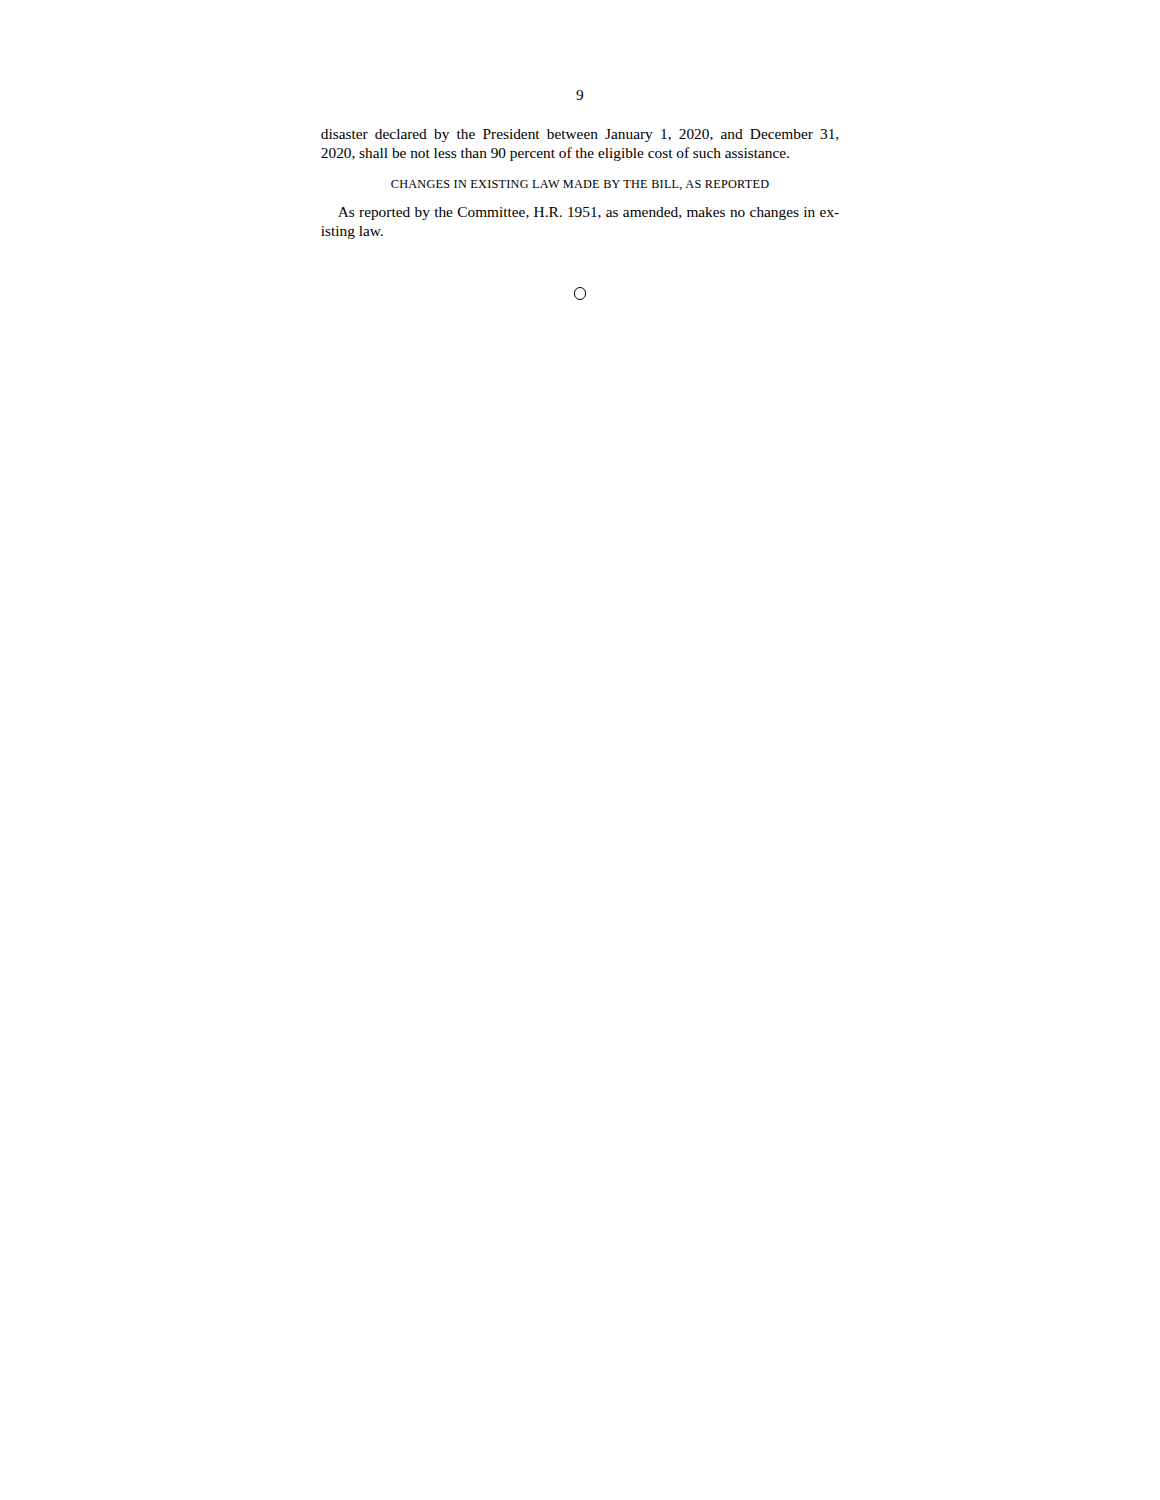9
disaster declared by the President between January 1, 2020, and December 31, 2020, shall be not less than 90 percent of the eligible cost of such assistance.
Changes in Existing Law Made by the Bill, as Reported
As reported by the Committee, H.R. 1951, as amended, makes no changes in existing law.